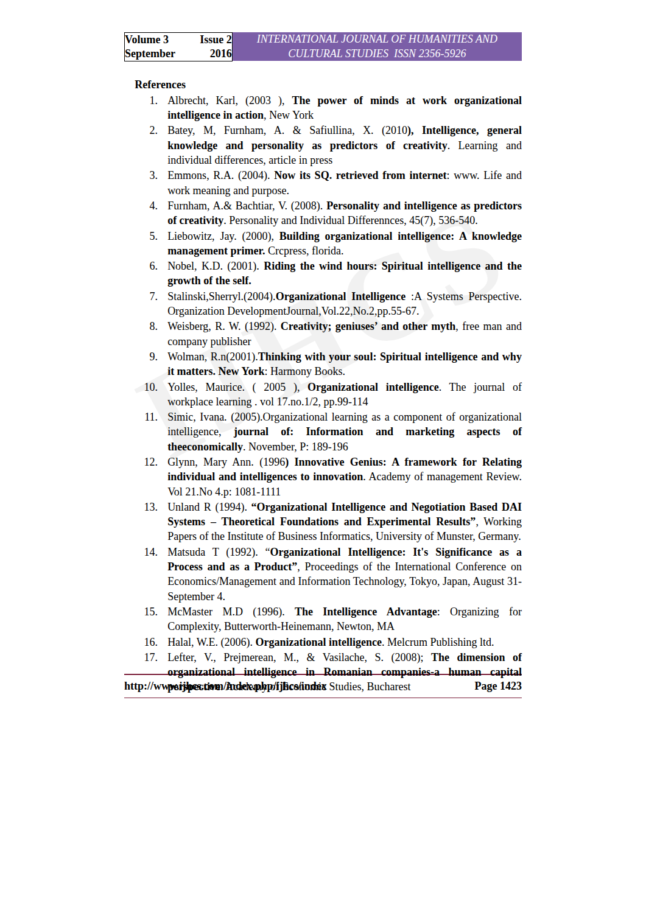IJHCS
| Volume 3 Issue 2 September 2016 | INTERNATIONAL JOURNAL OF HUMANITIES AND CULTURAL STUDIES ISSN 2356-5926 |
References
Albrecht, Karl, (2003 ), The power of minds at work organizational intelligence in action, New York
Batey, M, Furnham, A. & Safiullina, X. (2010), Intelligence, general knowledge and personality as predictors of creativity. Learning and individual differences, article in press
Emmons, R.A. (2004). Now its SQ. retrieved from internet: www. Life and work meaning and purpose.
Furnham, A.& Bachtiar, V. (2008). Personality and intelligence as predictors of creativity. Personality and Individual Differennces, 45(7), 536-540.
Liebowitz, Jay. (2000), Building organizational intelligence: A knowledge management primer. Crcpress, florida.
Nobel, K.D. (2001). Riding the wind hours: Spiritual intelligence and the growth of the self.
Stalinski,Sherryl.(2004).Organizational Intelligence :A Systems Perspective. Organization DevelopmentJournal,Vol.22,No.2,pp.55-67.
Weisberg, R. W. (1992). Creativity; geniuses’ and other myth, free man and company publisher
Wolman, R.n(2001).Thinking with your soul: Spiritual intelligence and why it matters. New York: Harmony Books.
Yolles, Maurice. ( 2005 ), Organizational intelligence. The journal of workplace learning . vol 17.no.1/2, pp.99-114
Simic, Ivana. (2005).Organizational learning as a component of organizational intelligence, journal of: Information and marketing aspects of theeconomically. November, P: 189-196
Glynn, Mary Ann. (1996) Innovative Genius: A framework for Relating individual and intelligences to innovation. Academy of management Review. Vol 21.No 4.p: 1081-1111
Unland R (1994). “Organizational Intelligence and Negotiation Based DAI Systems – Theoretical Foundations and Experimental Results”, Working Papers of the Institute of Business Informatics, University of Munster, Germany.
Matsuda T (1992). “Organizational Intelligence: It's Significance as a Process and as a Product”, Proceedings of the International Conference on Economics/Management and Information Technology, Tokyo, Japan, August 31-September 4.
McMaster M.D (1996). The Intelligence Advantage: Organizing for Complexity, Butterworth-Heinemann, Newton, MA
Halal, W.E. (2006). Organizational intelligence. Melcrum Publishing ltd.
Lefter, V., Prejmerean, M., & Vasilache, S. (2008); The dimension of organizational intelligence in Romanian companies-a human capital perspective. Academy of Economic Studies, Bucharest
http://www.ijhcs.com/index.php/ijhcs/index Page 1423